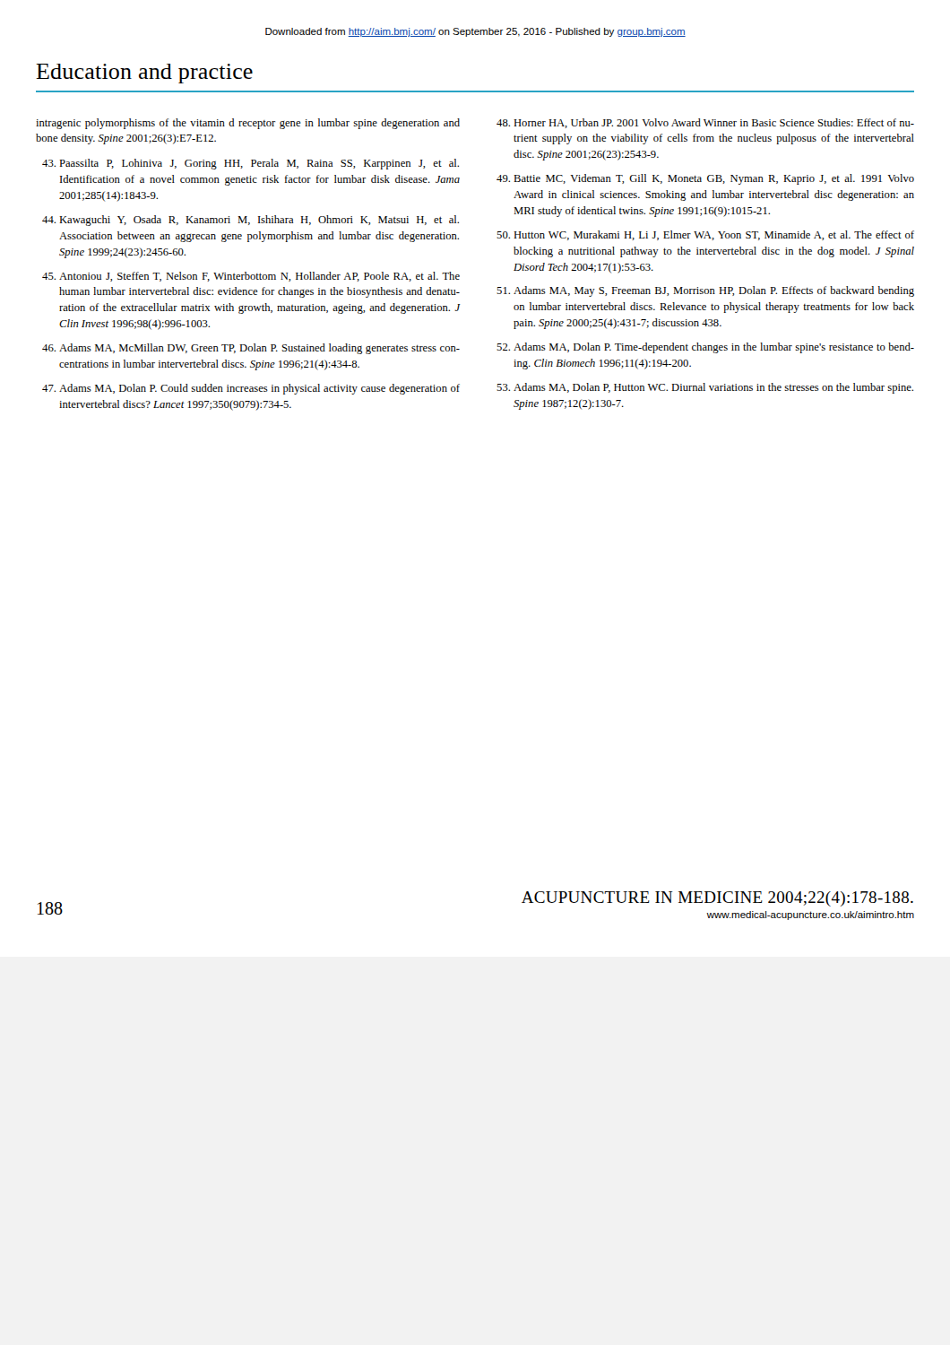Downloaded from http://aim.bmj.com/ on September 25, 2016 - Published by group.bmj.com
Education and practice
intragenic polymorphisms of the vitamin d receptor gene in lumbar spine degeneration and bone density. Spine 2001;26(3):E7-E12.
Paassilta P, Lohiniva J, Goring HH, Perala M, Raina SS, Karppinen J, et al. Identification of a novel common genetic risk factor for lumbar disk disease. Jama 2001;285(14):1843-9.
Kawaguchi Y, Osada R, Kanamori M, Ishihara H, Ohmori K, Matsui H, et al. Association between an aggrecan gene polymorphism and lumbar disc degeneration. Spine 1999;24(23):2456-60.
Antoniou J, Steffen T, Nelson F, Winterbottom N, Hollander AP, Poole RA, et al. The human lumbar intervertebral disc: evidence for changes in the biosynthesis and denaturation of the extracellular matrix with growth, maturation, ageing, and degeneration. J Clin Invest 1996;98(4):996-1003.
Adams MA, McMillan DW, Green TP, Dolan P. Sustained loading generates stress concentrations in lumbar intervertebral discs. Spine 1996;21(4):434-8.
Adams MA, Dolan P. Could sudden increases in physical activity cause degeneration of intervertebral discs? Lancet 1997;350(9079):734-5.
Horner HA, Urban JP. 2001 Volvo Award Winner in Basic Science Studies: Effect of nutrient supply on the viability of cells from the nucleus pulposus of the intervertebral disc. Spine 2001;26(23):2543-9.
Battie MC, Videman T, Gill K, Moneta GB, Nyman R, Kaprio J, et al. 1991 Volvo Award in clinical sciences. Smoking and lumbar intervertebral disc degeneration: an MRI study of identical twins. Spine 1991;16(9):1015-21.
Hutton WC, Murakami H, Li J, Elmer WA, Yoon ST, Minamide A, et al. The effect of blocking a nutritional pathway to the intervertebral disc in the dog model. J Spinal Disord Tech 2004;17(1):53-63.
Adams MA, May S, Freeman BJ, Morrison HP, Dolan P. Effects of backward bending on lumbar intervertebral discs. Relevance to physical therapy treatments for low back pain. Spine 2000;25(4):431-7; discussion 438.
Adams MA, Dolan P. Time-dependent changes in the lumbar spine's resistance to bending. Clin Biomech 1996;11(4):194-200.
Adams MA, Dolan P, Hutton WC. Diurnal variations in the stresses on the lumbar spine. Spine 1987;12(2):130-7.
188
ACUPUNCTURE IN MEDICINE 2004;22(4):178-188.
www.medical-acupuncture.co.uk/aimintro.htm